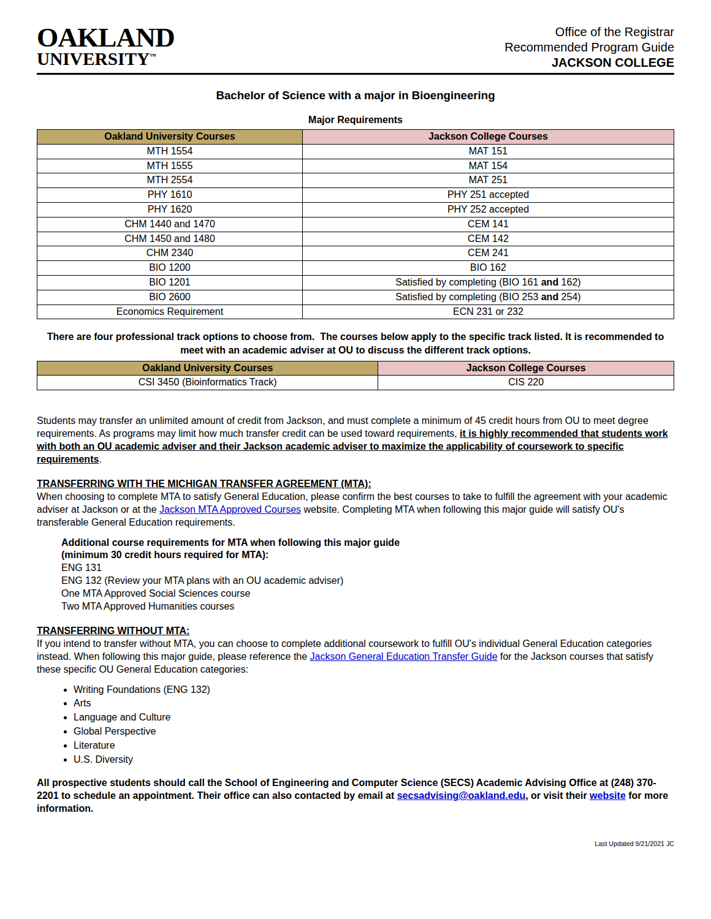OAKLAND
UNIVERSITY™
Office of the Registrar
Recommended Program Guide
JACKSON COLLEGE
Bachelor of Science with a major in Bioengineering
Major Requirements
| Oakland University Courses | Jackson College Courses |
| --- | --- |
| MTH 1554 | MAT 151 |
| MTH 1555 | MAT 154 |
| MTH 2554 | MAT 251 |
| PHY 1610 | PHY 251 accepted |
| PHY 1620 | PHY 252 accepted |
| CHM 1440 and 1470 | CEM 141 |
| CHM 1450 and 1480 | CEM 142 |
| CHM 2340 | CEM 241 |
| BIO 1200 | BIO 162 |
| BIO 1201 | Satisfied by completing (BIO 161 and 162) |
| BIO 2600 | Satisfied by completing (BIO 253 and 254) |
| Economics Requirement | ECN 231 or 232 |
There are four professional track options to choose from. The courses below apply to the specific track listed. It is recommended to meet with an academic adviser at OU to discuss the different track options.
| Oakland University Courses | Jackson College Courses |
| --- | --- |
| CSI 3450 (Bioinformatics Track) | CIS 220 |
Students may transfer an unlimited amount of credit from Jackson, and must complete a minimum of 45 credit hours from OU to meet degree requirements. As programs may limit how much transfer credit can be used toward requirements, it is highly recommended that students work with both an OU academic adviser and their Jackson academic adviser to maximize the applicability of coursework to specific requirements.
TRANSFERRING WITH THE MICHIGAN TRANSFER AGREEMENT (MTA):
When choosing to complete MTA to satisfy General Education, please confirm the best courses to take to fulfill the agreement with your academic adviser at Jackson or at the Jackson MTA Approved Courses website. Completing MTA when following this major guide will satisfy OU's transferable General Education requirements.
Additional course requirements for MTA when following this major guide
(minimum 30 credit hours required for MTA):
ENG 131
ENG 132 (Review your MTA plans with an OU academic adviser)
One MTA Approved Social Sciences course
Two MTA Approved Humanities courses
TRANSFERRING WITHOUT MTA:
If you intend to transfer without MTA, you can choose to complete additional coursework to fulfill OU's individual General Education categories instead. When following this major guide, please reference the Jackson General Education Transfer Guide for the Jackson courses that satisfy these specific OU General Education categories:
Writing Foundations (ENG 132)
Arts
Language and Culture
Global Perspective
Literature
U.S. Diversity
All prospective students should call the School of Engineering and Computer Science (SECS) Academic Advising Office at (248) 370-2201 to schedule an appointment. Their office can also contacted by email at secsadvising@oakland.edu, or visit their website for more information.
Last Updated 9/21/2021 JC